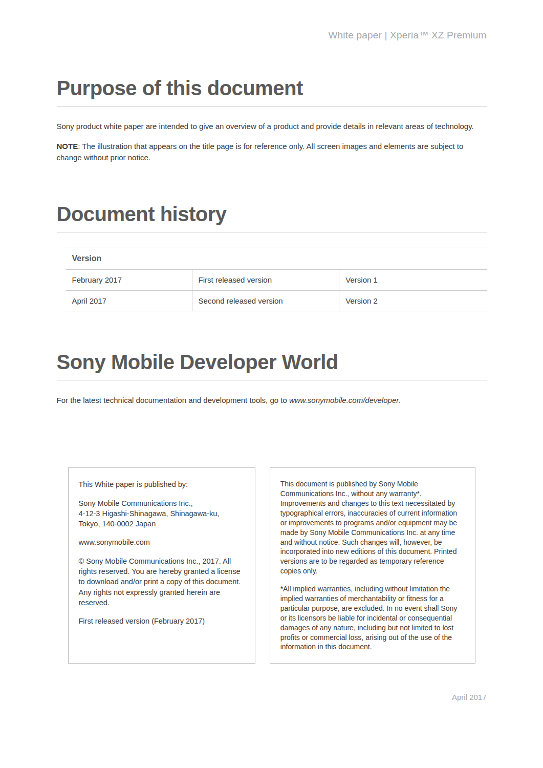White paper | Xperia™ XZ Premium
Purpose of this document
Sony product white paper are intended to give an overview of a product and provide details in relevant areas of technology.
NOTE: The illustration that appears on the title page is for reference only. All screen images and elements are subject to change without prior notice.
Document history
| Version |
| --- |
| February 2017 | First released version | Version 1 |
| April 2017 | Second released version | Version 2 |
Sony Mobile Developer World
For the latest technical documentation and development tools, go to www.sonymobile.com/developer.
This White paper is published by:
Sony Mobile Communications Inc.,
4-12-3 Higashi-Shinagawa, Shinagawa-ku,
Tokyo, 140-0002 Japan
www.sonymobile.com
© Sony Mobile Communications Inc., 2017. All rights reserved. You are hereby granted a license to download and/or print a copy of this document.
Any rights not expressly granted herein are reserved.
First released version (February 2017)
This document is published by Sony Mobile Communications Inc., without any warranty*. Improvements and changes to this text necessitated by typographical errors, inaccuracies of current information or improvements to programs and/or equipment may be made by Sony Mobile Communications Inc. at any time and without notice. Such changes will, however, be incorporated into new editions of this document. Printed versions are to be regarded as temporary reference copies only.
*All implied warranties, including without limitation the implied warranties of merchantability or fitness for a particular purpose, are excluded. In no event shall Sony or its licensors be liable for incidental or consequential damages of any nature, including but not limited to lost profits or commercial loss, arising out of the use of the information in this document.
April 2017